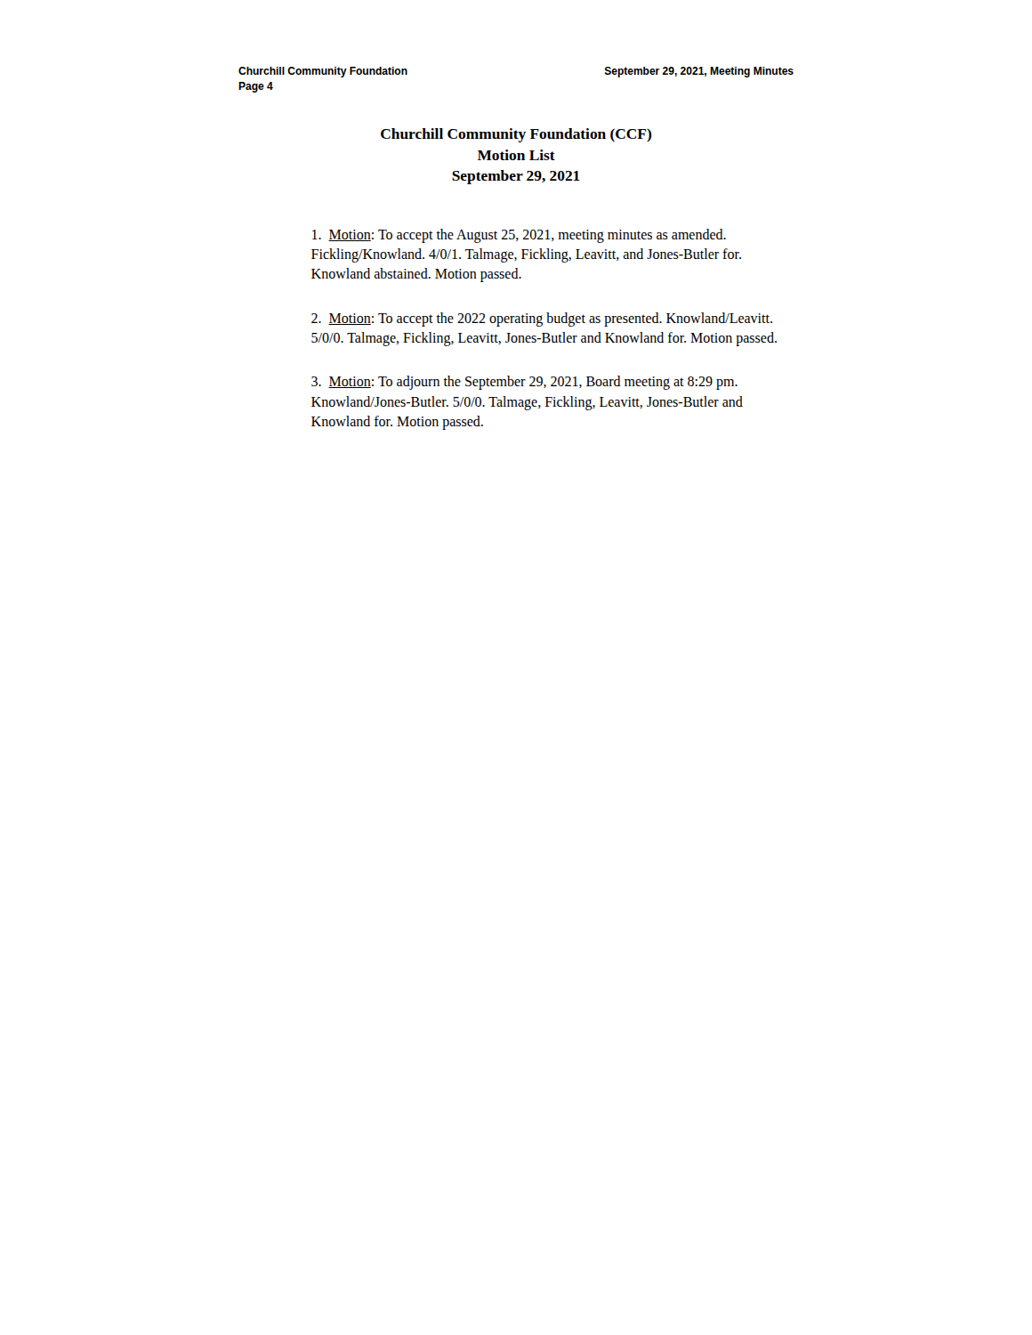Churchill Community Foundation
Page 4
September 29, 2021, Meeting Minutes
Churchill Community Foundation (CCF)
Motion List
September 29, 2021
1. Motion: To accept the August 25, 2021, meeting minutes as amended. Fickling/Knowland. 4/0/1. Talmage, Fickling, Leavitt, and Jones-Butler for. Knowland abstained. Motion passed.
2. Motion: To accept the 2022 operating budget as presented. Knowland/Leavitt. 5/0/0. Talmage, Fickling, Leavitt, Jones-Butler and Knowland for. Motion passed.
3. Motion: To adjourn the September 29, 2021, Board meeting at 8:29 pm. Knowland/Jones-Butler. 5/0/0. Talmage, Fickling, Leavitt, Jones-Butler and Knowland for. Motion passed.